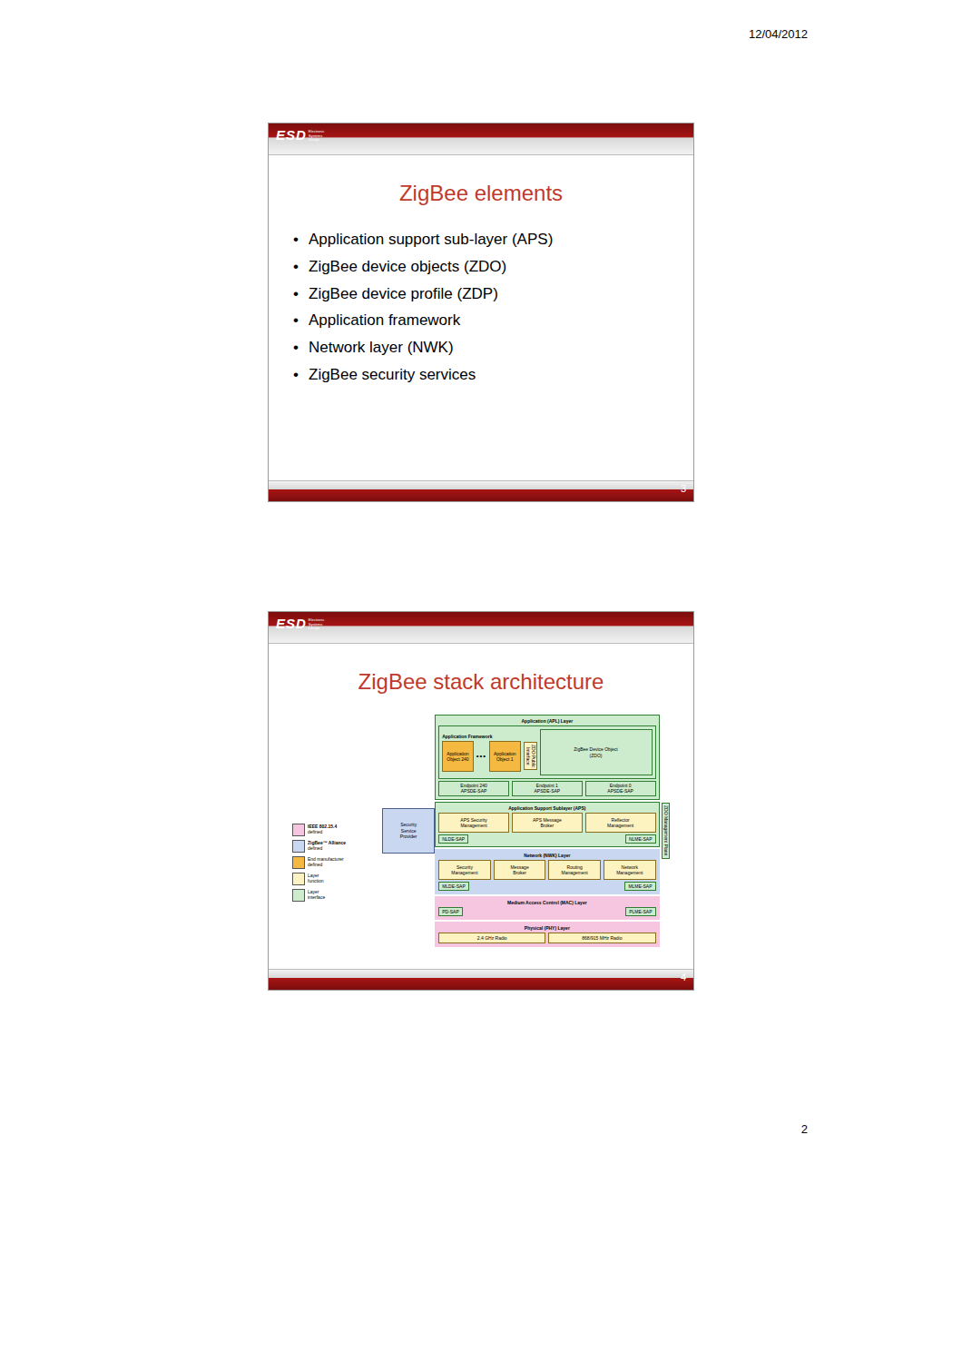12/04/2012
ESDElectronic
Systems
Design
ZigBee elements
Application support sub-layer (APS)
ZigBee device objects (ZDO)
ZigBee device profile (ZDP)
Application framework
Network layer (NWK)
ZigBee security services
3
ESDElectronic
Systems
Design
ZigBee stack architecture
IEEE 802.15.4
defined
ZigBee™ Alliance
defined
End manufacturer
defined
Layer
function
Layer
interface
Security
Service
Provider
Application (APL) Layer
Application Framework
Application
Object 240
•••
Application
Object 1
ZDO Public
Interface
ZigBee Device Object
(ZDO)
Endpoint 240
APSDE-SAP
Endpoint 1
APSDE-SAP
Endpoint 0
APSDE-SAP
Application Support Sublayer (APS)
APS Security
Management
APS Message
Broker
Reflector
Management
NLDE-SAP NLME-SAP
Network (NWK) Layer
Security
Management
Message
Broker
Routing
Management
Network
Management
MLDE-SAP MLME-SAP
Medium Access Control (MAC) Layer
PD-SAP PLME-SAP
Physical (PHY) Layer
2.4 GHz Radio
868/915 MHz Radio
ZDO Management Plane
4
2